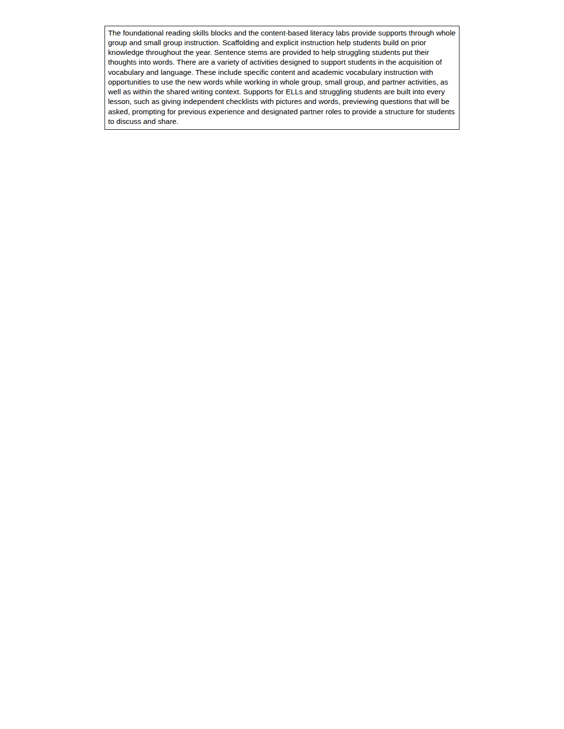The foundational reading skills blocks and the content-based literacy labs provide supports through whole group and small group instruction. Scaffolding and explicit instruction help students build on prior knowledge throughout the year. Sentence stems are provided to help struggling students put their thoughts into words. There are a variety of activities designed to support students in the acquisition of vocabulary and language. These include specific content and academic vocabulary instruction with opportunities to use the new words while working in whole group, small group, and partner activities, as well as within the shared writing context. Supports for ELLs and struggling students are built into every lesson, such as giving independent checklists with pictures and words, previewing questions that will be asked, prompting for previous experience and designated partner roles to provide a structure for students to discuss and share.